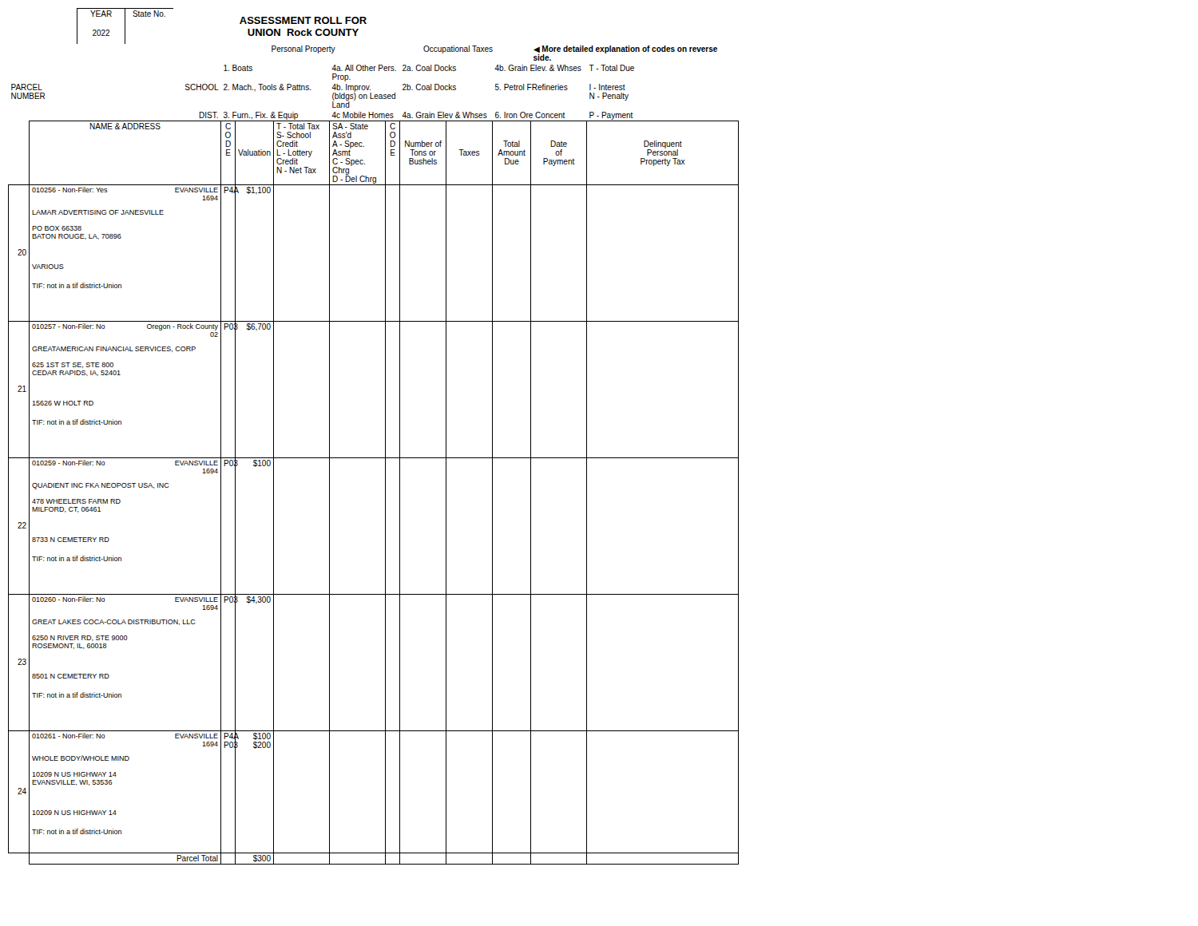| | YEAR | State No. | | ASSESSMENT ROLL FOR UNION Rock COUNTY | |
| | 2022 | | | |
| | | | | Personal Property | Occupational Taxes | ◀ More detailed explanation of codes on reverse side. |
| | | 1. Boats | 4a. All Other Pers. Prop. | 2a. Coal Docks | 4b. Grain Elev. & Whses | T - Total Due | |
| PARCEL NUMBER | | SCHOOL | 2. Mach., Tools & Pattns. | 4b. Improv. (bldgs) on Leased Land | 2b. Coal Docks | 5. Petrol FRefineries | I - Interest N - Penalty | |
| | DIST. | 3. Furn., Fix. & Equip | 4c Mobile Homes | 4a. Grain Elev & Whses | 6. Iron Ore Concent | P - Payment | |
| | NAME & ADDRESS | C O D E | Valuation | T - Total Tax S- School Credit L - Lottery Credit N - Net Tax | SA - State Ass'd A - Spec. Asmt C - Spec. Chrg D - Del Chrg | C O D E | Number of Tons or Bushels | Taxes | Total Amount Due | Date of Payment | Delinquent Personal Property Tax |
| 20 | EVANSVILLE 1694 010256 - Non-Filer: Yes LAMAR ADVERTISING OF JANESVILLE PO BOX 66338 BATON ROUGE, LA, 70896 VARIOUS TIF: not in a tif district-Union | P4A | $1,100 | | | | | | | | |
| 21 | Oregon - Rock County 02 010257 - Non-Filer: No GREATAMERICAN FINANCIAL SERVICES, CORP 625 1ST ST SE, STE 800 CEDAR RAPIDS, IA, 52401 15626 W HOLT RD TIF: not in a tif district-Union | P03 | $6,700 | | | | | | | | |
| 22 | EVANSVILLE 1694 010259 - Non-Filer: No QUADIENT INC FKA NEOPOST USA, INC 478 WHEELERS FARM RD MILFORD, CT, 06461 8733 N CEMETERY RD TIF: not in a tif district-Union | P03 | $100 | | | | | | | | |
| 23 | EVANSVILLE 1694 010260 - Non-Filer: No GREAT LAKES COCA-COLA DISTRIBUTION, LLC 6250 N RIVER RD, STE 9000 ROSEMONT, IL, 60018 8501 N CEMETERY RD TIF: not in a tif district-Union | P03 | $4,300 | | | | | | | | |
| 24 | EVANSVILLE 1694 010261 - Non-Filer: No WHOLE BODY/WHOLE MIND 10209 N US HIGHWAY 14 EVANSVILLE, WI, 53536 10209 N US HIGHWAY 14 TIF: not in a tif district-Union | P4A P03 | $100 $200 | | | | | | | | |
| | Parcel Total | | $300 | | | | | | | | |